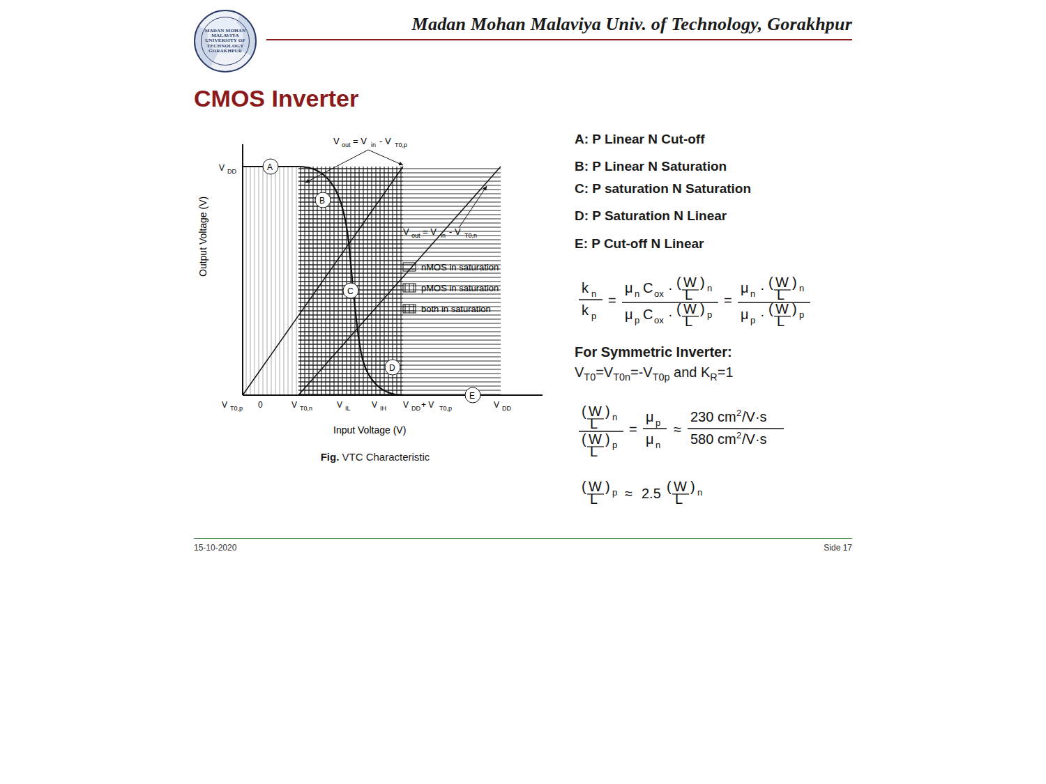MADAN MOHAN
MALAVIYA
UNIVERSITY OF
TECHNOLOGY
GORAKHPUR
Madan Mohan Malaviya Univ. of Technology, Gorakhpur
CMOS Inverter
Output Voltage (V) Input Voltage (V) VT0,p 0 VT0,n VIL VIH VDD+ VT0,p VDD VDD A B C D E Vout= Vin- VT0,p Vout= Vin- VT0,n nMOS in saturation pMOS in saturation both in saturation
Fig. VTC Characteristic
A: P Linear N Cut-off
B: P Linear N Saturation
C: P saturation N Saturation
D: P Saturation N Linear
E: P Cut-off N Linear
kn kp = μn Cox · ( W L )n μp Cox · ( W L )p = μn · ( W L )n μp · ( W L )p
For Symmetric Inverter:
VT0=VT0n=-VT0p and KR=1
( W L )n ( W L )p = μp μn ≈ 230 cm2/V·s 580 cm2/V·s
( W L )p ≈ 2.5 ( W L )n
15-10-2020
Side 17